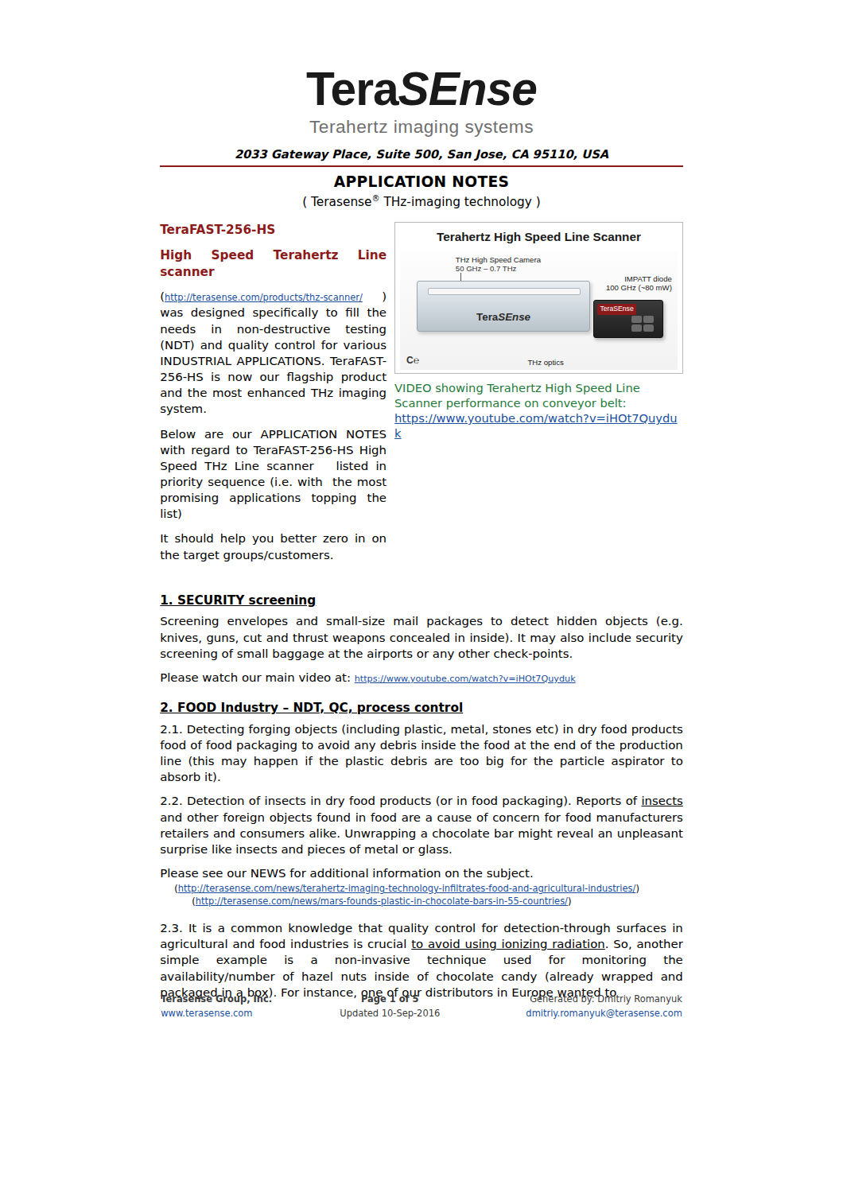TeraSEnse
Terahertz imaging systems
2033 Gateway Place, Suite 500, San Jose, CA 95110, USA
APPLICATION NOTES
( Terasense® THz-imaging technology )
TeraFAST-256-HS
High Speed Terahertz Line scanner
(http://terasense.com/products/thz-scanner/ ) was designed specifically to fill the needs in non-destructive testing (NDT) and quality control for various INDUSTRIAL APPLICATIONS. TeraFAST-256-HS is now our flagship product and the most enhanced THz imaging system.
Below are our APPLICATION NOTES with regard to TeraFAST-256-HS High Speed THz Line scanner listed in priority sequence (i.e. with the most promising applications topping the list)
It should help you better zero in on the target groups/customers.
Terahertz High Speed Line Scanner
THz High Speed Camera
50 GHz – 0.7 THz
IMPATT diode
100 GHz (~80 mW)
TeraSEnse
TeraSEnse
THz optics
C℮
VIDEO showing Terahertz High Speed Line Scanner performance on conveyor belt:
https://www.youtube.com/watch?v=iHOt7Quyduk
1. SECURITY screening
Screening envelopes and small-size mail packages to detect hidden objects (e.g. knives, guns, cut and thrust weapons concealed in inside). It may also include security screening of small baggage at the airports or any other check-points.
Please watch our main video at: https://www.youtube.com/watch?v=iHOt7Quyduk
2. FOOD Industry – NDT, QC, process control
2.1. Detecting forging objects (including plastic, metal, stones etc) in dry food products food of food packaging to avoid any debris inside the food at the end of the production line (this may happen if the plastic debris are too big for the particle aspirator to absorb it).
2.2. Detection of insects in dry food products (or in food packaging). Reports of insects and other foreign objects found in food are a cause of concern for food manufacturers retailers and consumers alike. Unwrapping a chocolate bar might reveal an unpleasant surprise like insects and pieces of metal or glass.
Please see our NEWS for additional information on the subject.
(http://terasense.com/news/terahertz-imaging-technology-infiltrates-food-and-agricultural-industries/)
(http://terasense.com/news/mars-founds-plastic-in-chocolate-bars-in-55-countries/)
2.3. It is a common knowledge that quality control for detection-through surfaces in agricultural and food industries is crucial to avoid using ionizing radiation. So, another simple example is a non-invasive technique used for monitoring the availability/number of hazel nuts inside of chocolate candy (already wrapped and packaged in a box). For instance, one of our distributors in Europe wanted to
| Terasense Group, Inc. | Page 1 of 5 | Generated by: Dmitriy Romanyuk |
| www.terasense.com | Updated 10-Sep-2016 | dmitriy.romanyuk@terasense.com |